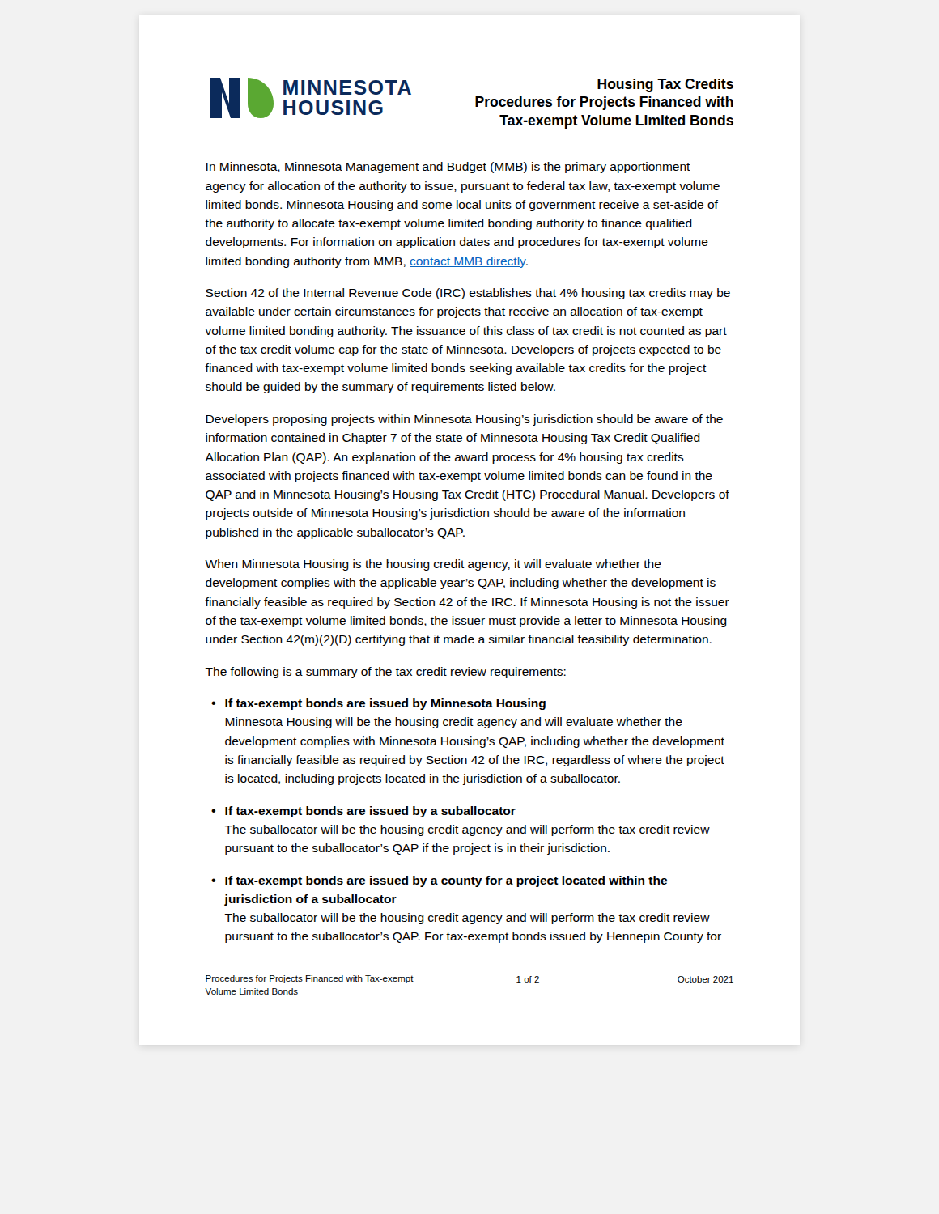MinnesotaHousing
Housing Tax Credits
Procedures for Projects Financed with
Tax-exempt Volume Limited Bonds
In Minnesota, Minnesota Management and Budget (MMB) is the primary apportionment agency for allocation of the authority to issue, pursuant to federal tax law, tax-exempt volume limited bonds. Minnesota Housing and some local units of government receive a set-aside of the authority to allocate tax-exempt volume limited bonding authority to finance qualified developments. For information on application dates and procedures for tax-exempt volume limited bonding authority from MMB, contact MMB directly.
Section 42 of the Internal Revenue Code (IRC) establishes that 4% housing tax credits may be available under certain circumstances for projects that receive an allocation of tax-exempt volume limited bonding authority. The issuance of this class of tax credit is not counted as part of the tax credit volume cap for the state of Minnesota. Developers of projects expected to be financed with tax-exempt volume limited bonds seeking available tax credits for the project should be guided by the summary of requirements listed below.
Developers proposing projects within Minnesota Housing’s jurisdiction should be aware of the information contained in Chapter 7 of the state of Minnesota Housing Tax Credit Qualified Allocation Plan (QAP). An explanation of the award process for 4% housing tax credits associated with projects financed with tax-exempt volume limited bonds can be found in the QAP and in Minnesota Housing’s Housing Tax Credit (HTC) Procedural Manual. Developers of projects outside of Minnesota Housing’s jurisdiction should be aware of the information published in the applicable suballocator’s QAP.
When Minnesota Housing is the housing credit agency, it will evaluate whether the development complies with the applicable year’s QAP, including whether the development is financially feasible as required by Section 42 of the IRC. If Minnesota Housing is not the issuer of the tax-exempt volume limited bonds, the issuer must provide a letter to Minnesota Housing under Section 42(m)(2)(D) certifying that it made a similar financial feasibility determination.
The following is a summary of the tax credit review requirements:
If tax-exempt bonds are issued by Minnesota Housing Minnesota Housing will be the housing credit agency and will evaluate whether the development complies with Minnesota Housing’s QAP, including whether the development is financially feasible as required by Section 42 of the IRC, regardless of where the project is located, including projects located in the jurisdiction of a suballocator.
If tax-exempt bonds are issued by a suballocator The suballocator will be the housing credit agency and will perform the tax credit review pursuant to the suballocator’s QAP if the project is in their jurisdiction.
If tax-exempt bonds are issued by a county for a project located within the jurisdiction of a suballocator The suballocator will be the housing credit agency and will perform the tax credit review pursuant to the suballocator’s QAP. For tax-exempt bonds issued by Hennepin County for
Procedures for Projects Financed with Tax-exempt
Volume Limited Bonds
1 of 2
October 2021